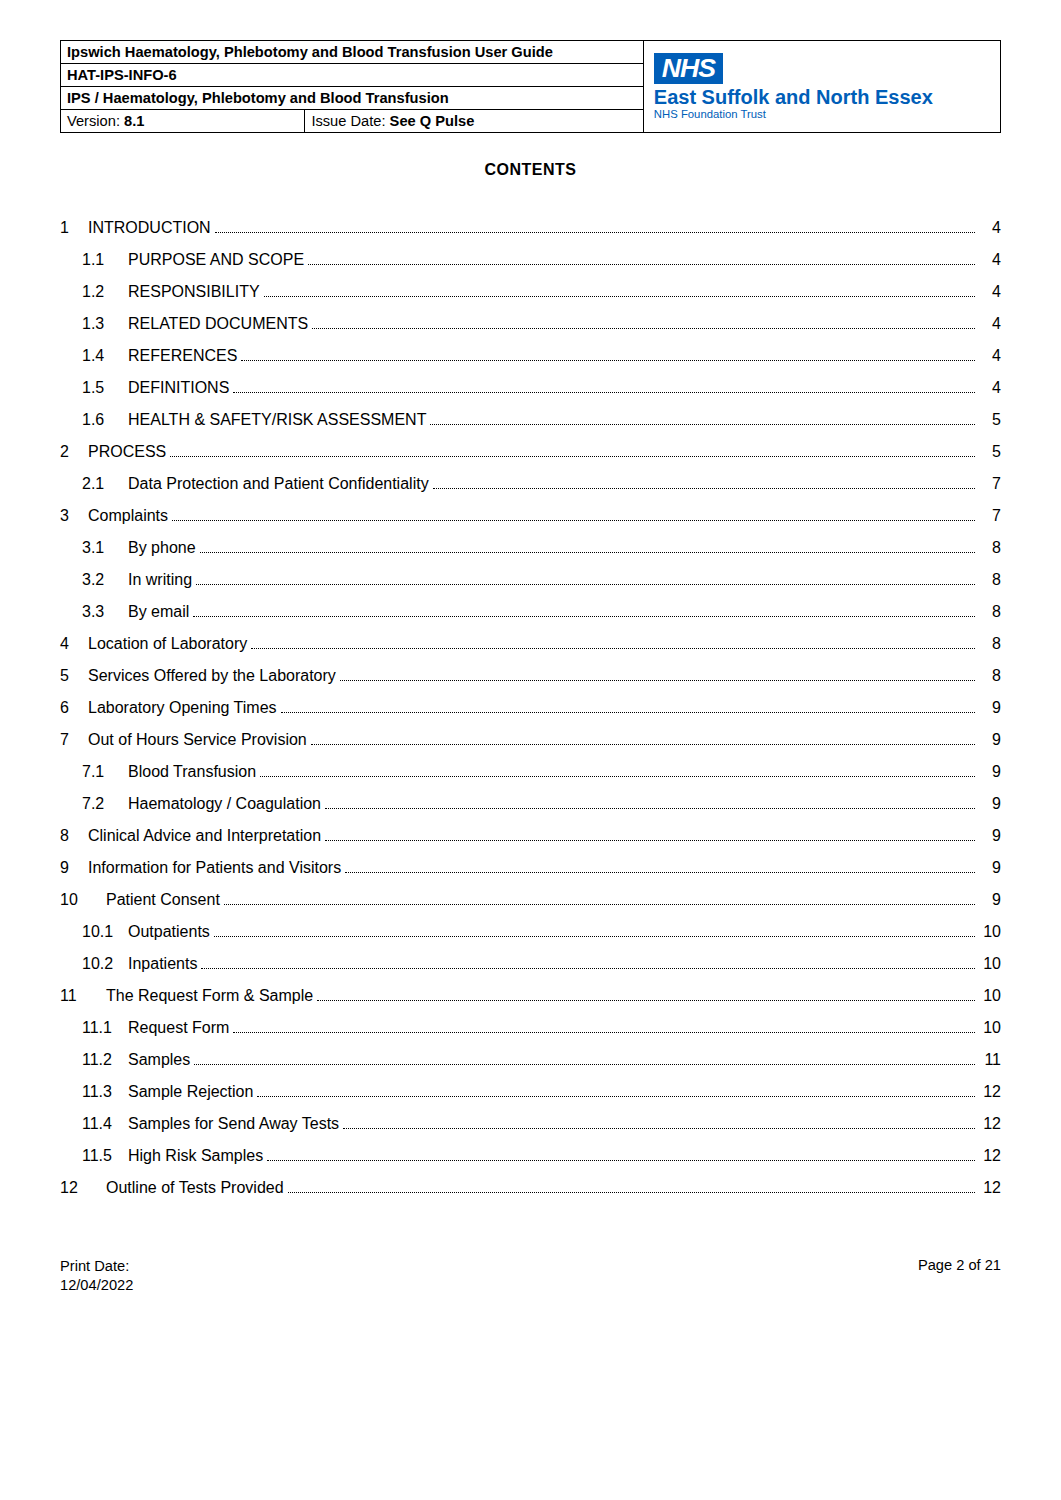| Ipswich Haematology, Phlebotomy and Blood Transfusion User Guide | NHS East Suffolk and North Essex NHS Foundation Trust |
| HAT-IPS-INFO-6 |
| IPS / Haematology, Phlebotomy and Blood Transfusion |
| Version: 8.1 | Issue Date: See Q Pulse |
CONTENTS
1 INTRODUCTION 4
1.1 PURPOSE AND SCOPE 4
1.2 RESPONSIBILITY 4
1.3 RELATED DOCUMENTS 4
1.4 REFERENCES 4
1.5 DEFINITIONS 4
1.6 HEALTH & SAFETY/RISK ASSESSMENT 5
2 PROCESS 5
2.1 Data Protection and Patient Confidentiality 7
3 Complaints 7
3.1 By phone 8
3.2 In writing 8
3.3 By email 8
4 Location of Laboratory 8
5 Services Offered by the Laboratory 8
6 Laboratory Opening Times 9
7 Out of Hours Service Provision 9
7.1 Blood Transfusion 9
7.2 Haematology / Coagulation 9
8 Clinical Advice and Interpretation 9
9 Information for Patients and Visitors 9
10 Patient Consent 9
10.1 Outpatients 10
10.2 Inpatients 10
11 The Request Form & Sample 10
11.1 Request Form 10
11.2 Samples 11
11.3 Sample Rejection 12
11.4 Samples for Send Away Tests 12
11.5 High Risk Samples 12
12 Outline of Tests Provided 12
Print Date:
12/04/2022
Page 2 of 21